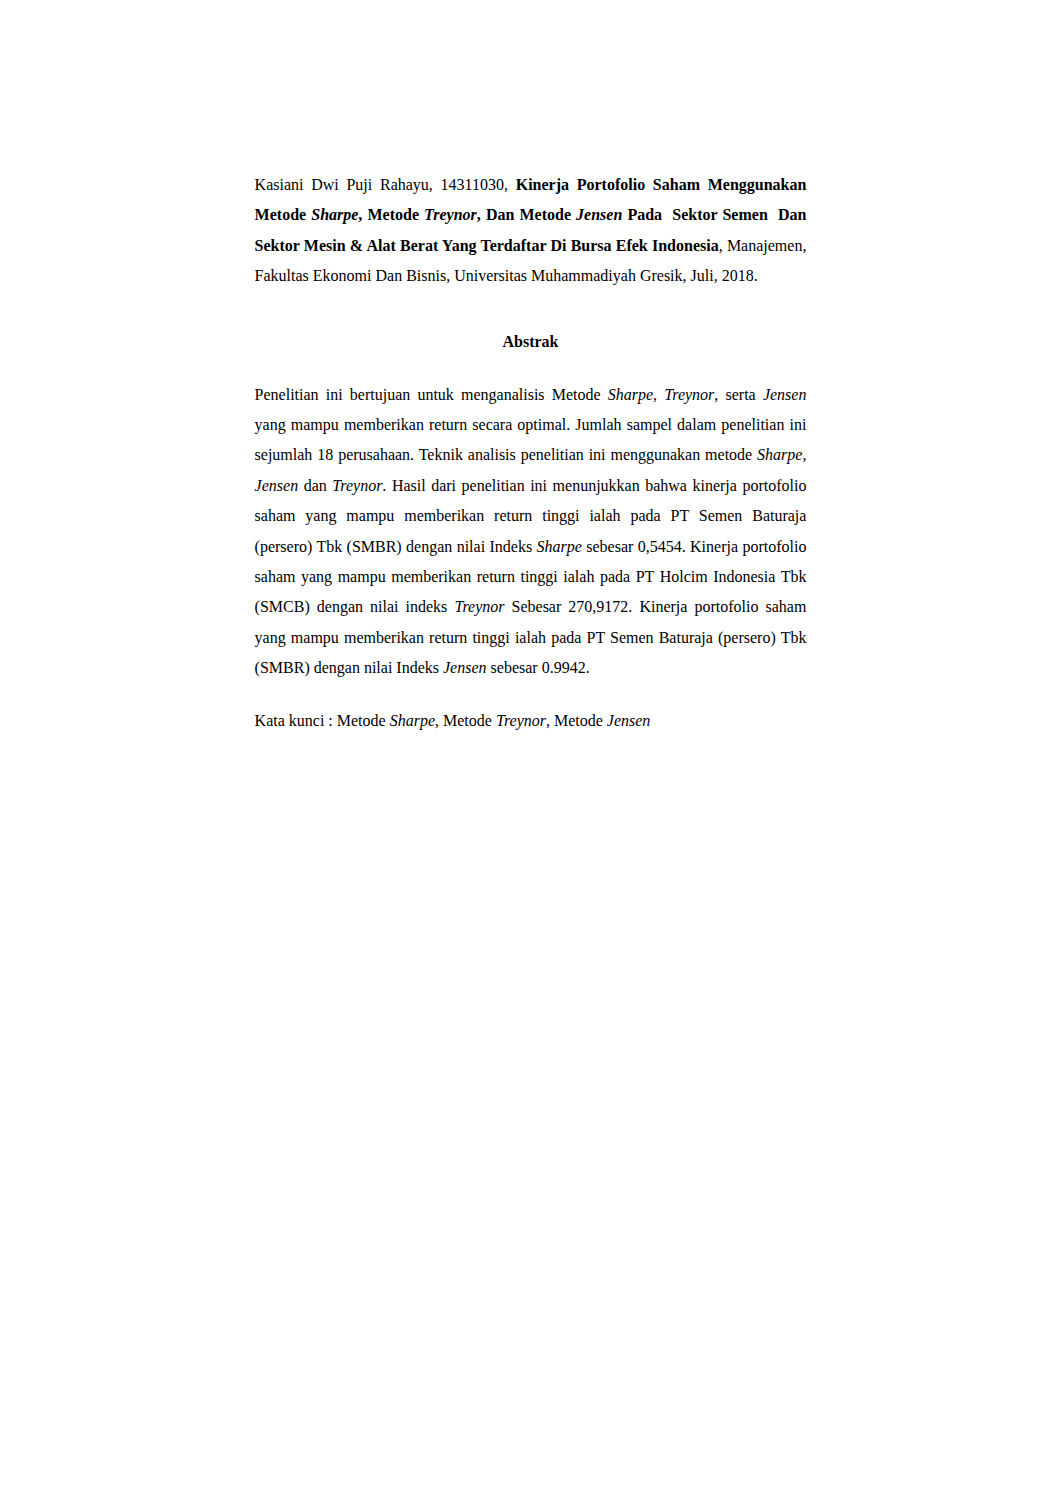Kasiani Dwi Puji Rahayu, 14311030, Kinerja Portofolio Saham Menggunakan Metode Sharpe, Metode Treynor, Dan Metode Jensen Pada Sektor Semen Dan Sektor Mesin & Alat Berat Yang Terdaftar Di Bursa Efek Indonesia, Manajemen, Fakultas Ekonomi Dan Bisnis, Universitas Muhammadiyah Gresik, Juli, 2018.
Abstrak
Penelitian ini bertujuan untuk menganalisis Metode Sharpe, Treynor, serta Jensen yang mampu memberikan return secara optimal. Jumlah sampel dalam penelitian ini sejumlah 18 perusahaan. Teknik analisis penelitian ini menggunakan metode Sharpe, Jensen dan Treynor. Hasil dari penelitian ini menunjukkan bahwa kinerja portofolio saham yang mampu memberikan return tinggi ialah pada PT Semen Baturaja (persero) Tbk (SMBR) dengan nilai Indeks Sharpe sebesar 0,5454. Kinerja portofolio saham yang mampu memberikan return tinggi ialah pada PT Holcim Indonesia Tbk (SMCB) dengan nilai indeks Treynor Sebesar 270,9172. Kinerja portofolio saham yang mampu memberikan return tinggi ialah pada PT Semen Baturaja (persero) Tbk (SMBR) dengan nilai Indeks Jensen sebesar 0.9942.
Kata kunci : Metode Sharpe, Metode Treynor, Metode Jensen